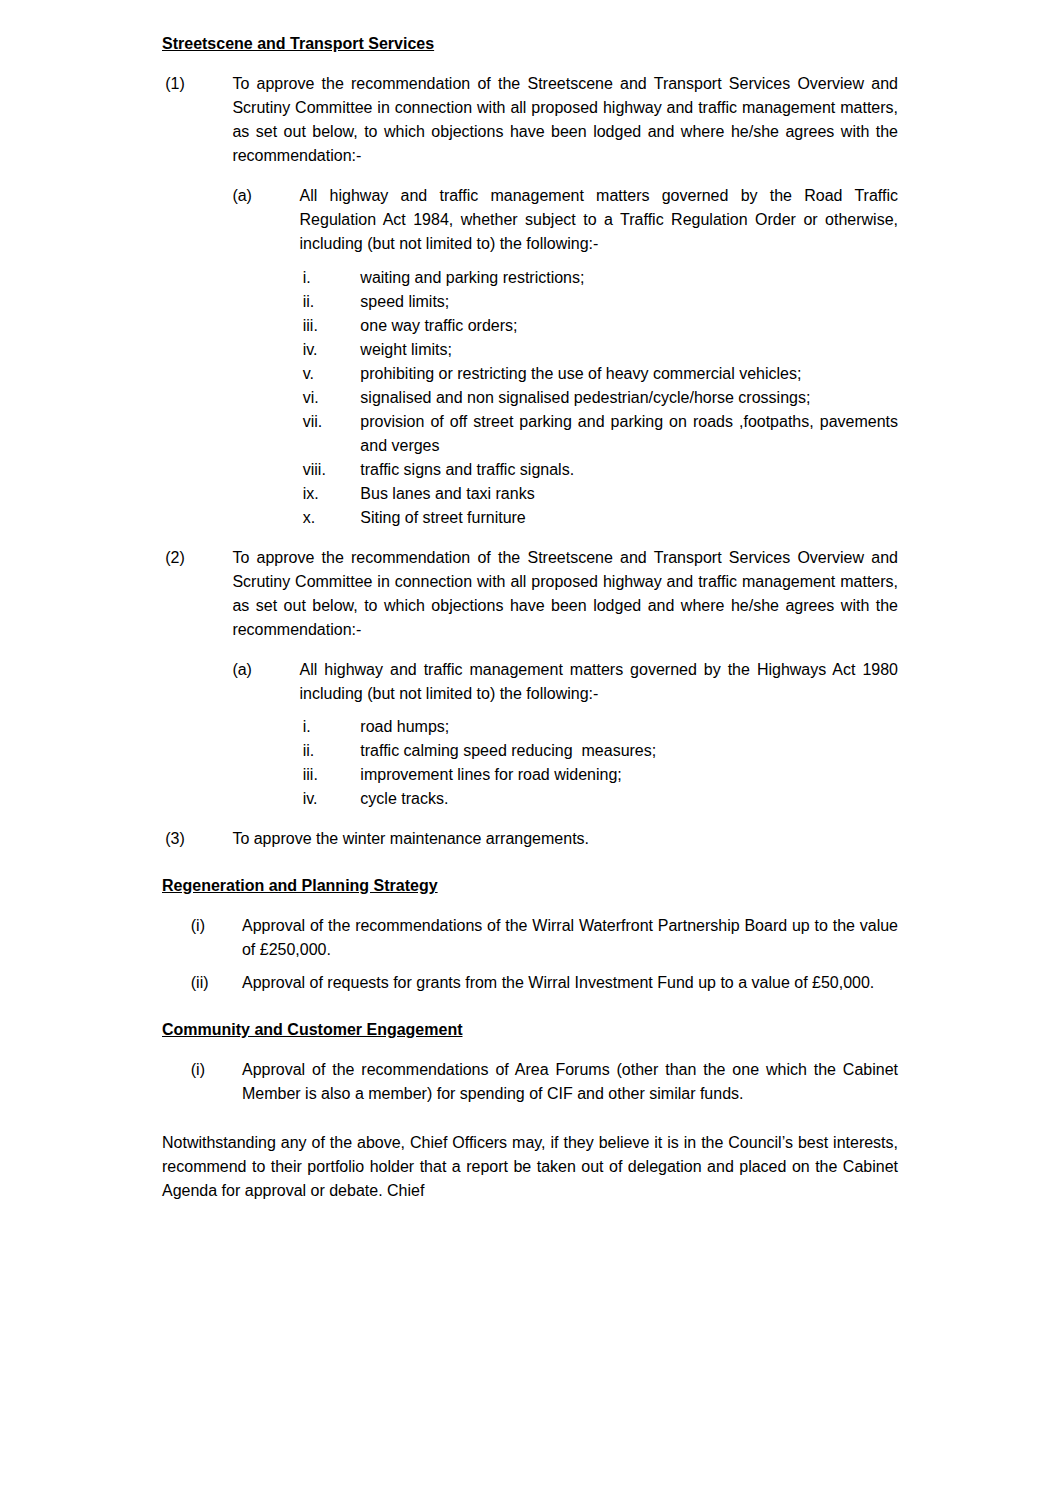Streetscene and Transport Services
(1)
To approve the recommendation of the Streetscene and Transport Services Overview and Scrutiny Committee in connection with all proposed highway and traffic management matters, as set out below, to which objections have been lodged and where he/she agrees with the recommendation:-
(a)
All highway and traffic management matters governed by the Road Traffic Regulation Act 1984, whether subject to a Traffic Regulation Order or otherwise, including (but not limited to) the following:-
i.
waiting and parking restrictions;
ii.
speed limits;
iii.
one way traffic orders;
iv.
weight limits;
v.
prohibiting or restricting the use of heavy commercial vehicles;
vi.
signalised and non signalised pedestrian/cycle/horse crossings;
vii.
provision of off street parking and parking on roads ,footpaths, pavements and verges
viii.
traffic signs and traffic signals.
ix.
Bus lanes and taxi ranks
x.
Siting of street furniture
(2)
To approve the recommendation of the Streetscene and Transport Services Overview and Scrutiny Committee in connection with all proposed highway and traffic management matters, as set out below, to which objections have been lodged and where he/she agrees with the recommendation:-
(a)
All highway and traffic management matters governed by the Highways Act 1980 including (but not limited to) the following:-
i.
road humps;
ii.
traffic calming speed reducing measures;
iii.
improvement lines for road widening;
iv.
cycle tracks.
(3)
To approve the winter maintenance arrangements.
Regeneration and Planning Strategy
(i)
Approval of the recommendations of the Wirral Waterfront Partnership Board up to the value of £250,000.
(ii)
Approval of requests for grants from the Wirral Investment Fund up to a value of £50,000.
Community and Customer Engagement
(i)
Approval of the recommendations of Area Forums (other than the one which the Cabinet Member is also a member) for spending of CIF and other similar funds.
Notwithstanding any of the above, Chief Officers may, if they believe it is in the Council’s best interests, recommend to their portfolio holder that a report be taken out of delegation and placed on the Cabinet Agenda for approval or debate. Chief